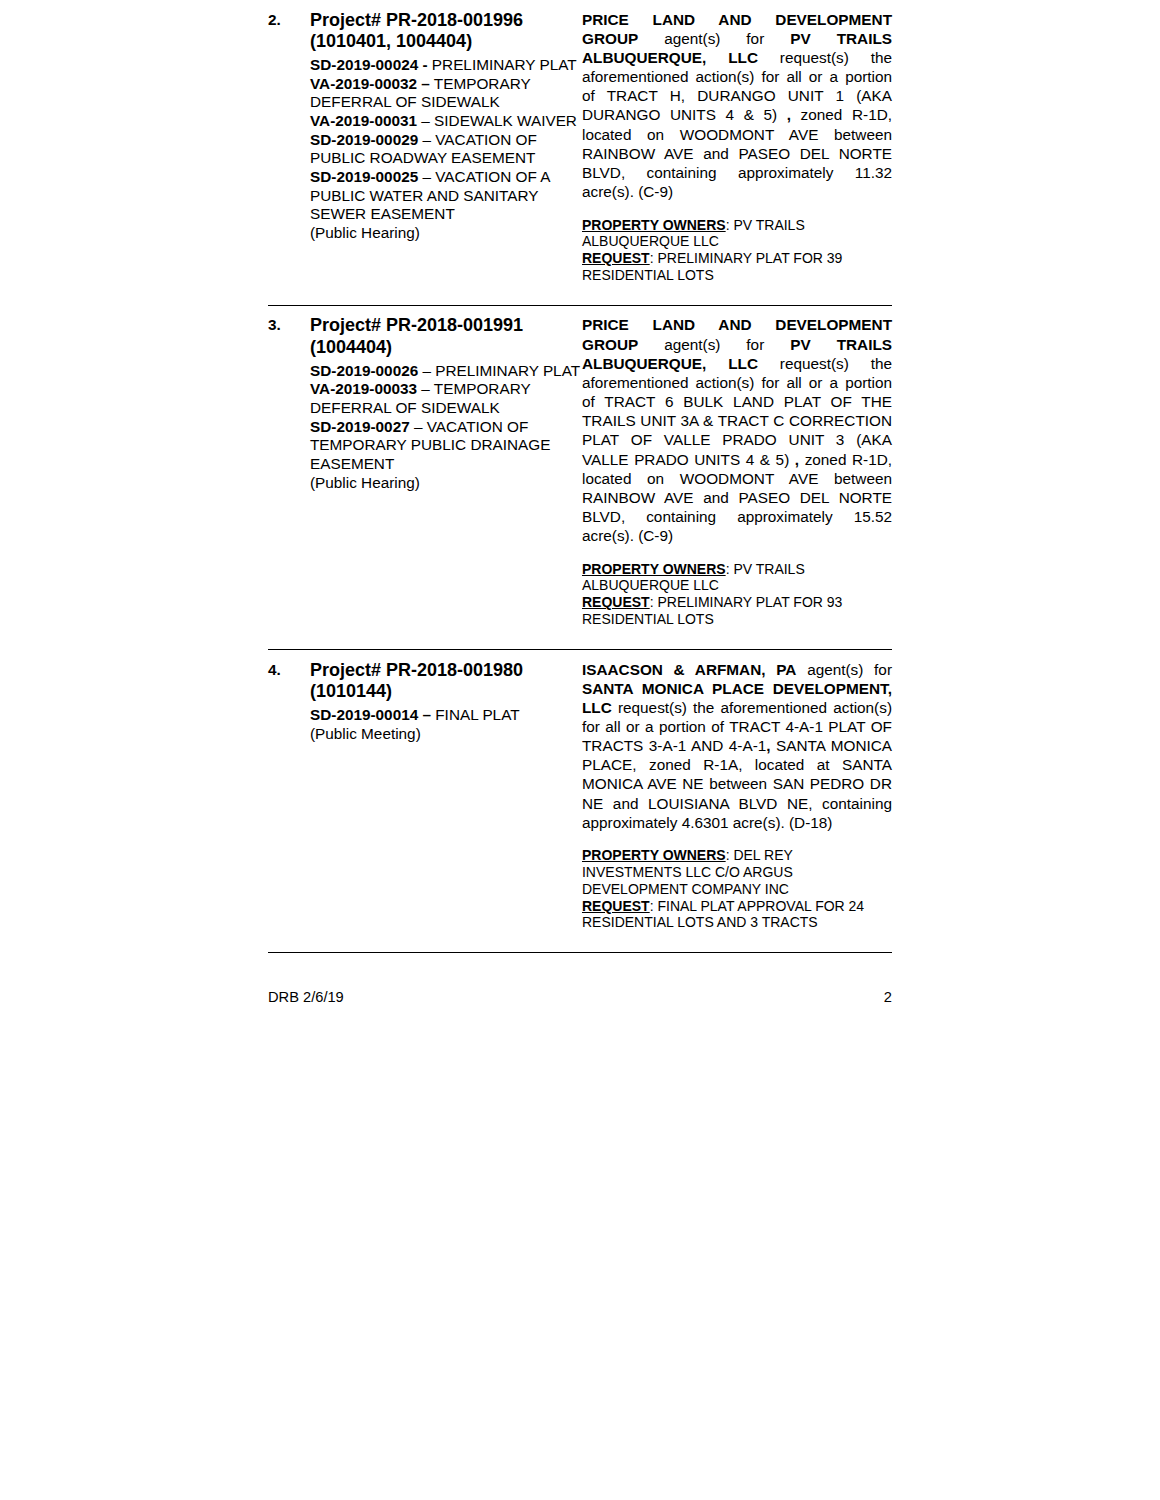| 2. | Project# PR-2018-001996 (1010401, 1004404) SD-2019-00024 - PRELIMINARY PLAT VA-2019-00032 – TEMPORARY DEFERRAL OF SIDEWALK VA-2019-00031 – SIDEWALK WAIVER SD-2019-00029 – VACATION OF PUBLIC ROADWAY EASEMENT SD-2019-00025 – VACATION OF A PUBLIC WATER AND SANITARY SEWER EASEMENT (Public Hearing) | PRICE LAND AND DEVELOPMENT GROUP agent(s) for PV TRAILS ALBUQUERQUE, LLC request(s) the aforementioned action(s) for all or a portion of TRACT H, DURANGO UNIT 1 (AKA DURANGO UNITS 4 & 5) , zoned R-1D, located on WOODMONT AVE between RAINBOW AVE and PASEO DEL NORTE BLVD, containing approximately 11.32 acre(s). (C-9) PROPERTY OWNERS : PV TRAILS ALBUQUERQUE LLC REQUEST : PRELIMINARY PLAT FOR 39 RESIDENTIAL LOTS |
| 3. | Project# PR-2018-001991 (1004404) SD-2019-00026 – PRELIMINARY PLAT VA-2019-00033 – TEMPORARY DEFERRAL OF SIDEWALK SD-2019-0027 – VACATION OF TEMPORARY PUBLIC DRAINAGE EASEMENT (Public Hearing) | PRICE LAND AND DEVELOPMENT GROUP agent(s) for PV TRAILS ALBUQUERQUE, LLC request(s) the aforementioned action(s) for all or a portion of TRACT 6 BULK LAND PLAT OF THE TRAILS UNIT 3A & TRACT C CORRECTION PLAT OF VALLE PRADO UNIT 3 (AKA VALLE PRADO UNITS 4 & 5) , zoned R-1D, located on WOODMONT AVE between RAINBOW AVE and PASEO DEL NORTE BLVD, containing approximately 15.52 acre(s). (C-9) PROPERTY OWNERS : PV TRAILS ALBUQUERQUE LLC REQUEST : PRELIMINARY PLAT FOR 93 RESIDENTIAL LOTS |
| 4. | Project# PR-2018-001980 (1010144) SD-2019-00014 – FINAL PLAT (Public Meeting) | ISAACSON & ARFMAN, PA agent(s) for SANTA MONICA PLACE DEVELOPMENT, LLC request(s) the aforementioned action(s) for all or a portion of TRACT 4-A-1 PLAT OF TRACTS 3-A-1 AND 4-A-1 , SANTA MONICA PLACE, zoned R-1A, located at SANTA MONICA AVE NE between SAN PEDRO DR NE and LOUISIANA BLVD NE, containing approximately 4.6301 acre(s). (D-18) PROPERTY OWNERS : DEL REY INVESTMENTS LLC C/O ARGUS DEVELOPMENT COMPANY INC REQUEST : FINAL PLAT APPROVAL FOR 24 RESIDENTIAL LOTS AND 3 TRACTS |
DRB 2/6/19
2